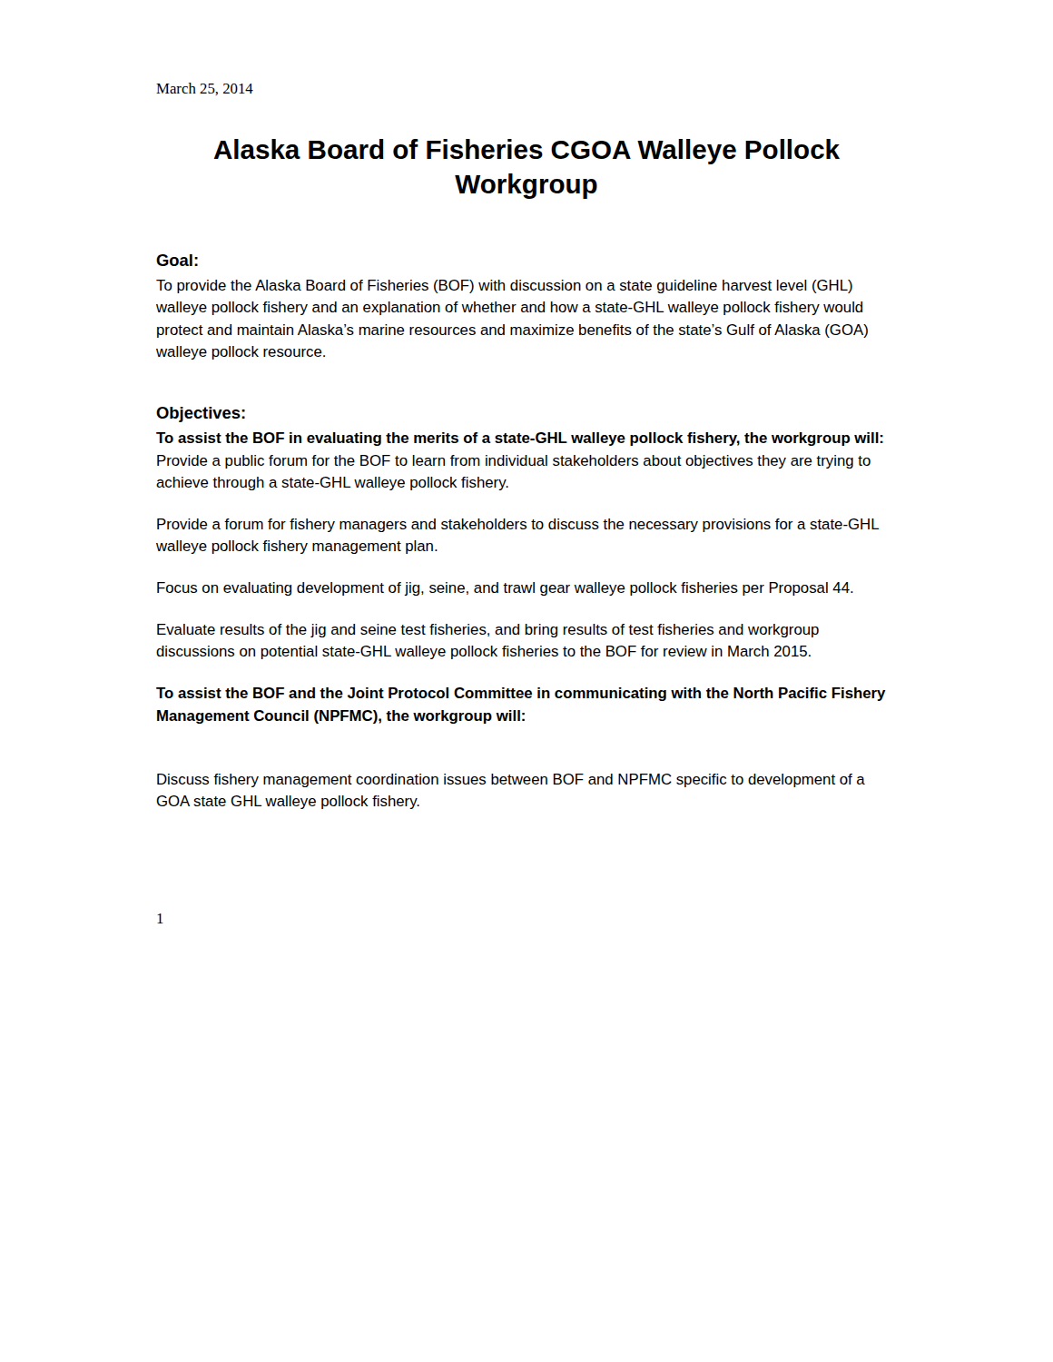March 25, 2014
Alaska Board of Fisheries CGOA Walleye Pollock
Workgroup
Goal:
To provide the Alaska Board of Fisheries (BOF) with discussion on a state guideline harvest level (GHL) walleye pollock fishery and an explanation of whether and how a state-GHL walleye pollock fishery would protect and maintain Alaska’s marine resources and maximize benefits of the state’s Gulf of Alaska (GOA) walleye pollock resource.
Objectives:
To assist the BOF in evaluating the merits of a state-GHL walleye pollock fishery, the workgroup will:
Provide a public forum for the BOF to learn from individual stakeholders about objectives they are trying to achieve through a state-GHL walleye pollock fishery.
Provide a forum for fishery managers and stakeholders to discuss the necessary provisions for a state-GHL walleye pollock fishery management plan.
Focus on evaluating development of jig, seine, and trawl gear walleye pollock fisheries per Proposal 44.
Evaluate results of the jig and seine test fisheries, and bring results of test fisheries and workgroup discussions on potential state-GHL walleye pollock fisheries to the BOF for review in March 2015.
To assist the BOF and the Joint Protocol Committee in communicating with the North Pacific Fishery Management Council (NPFMC), the workgroup will:
Discuss fishery management coordination issues between BOF and NPFMC specific to development of a GOA state GHL walleye pollock fishery.
1